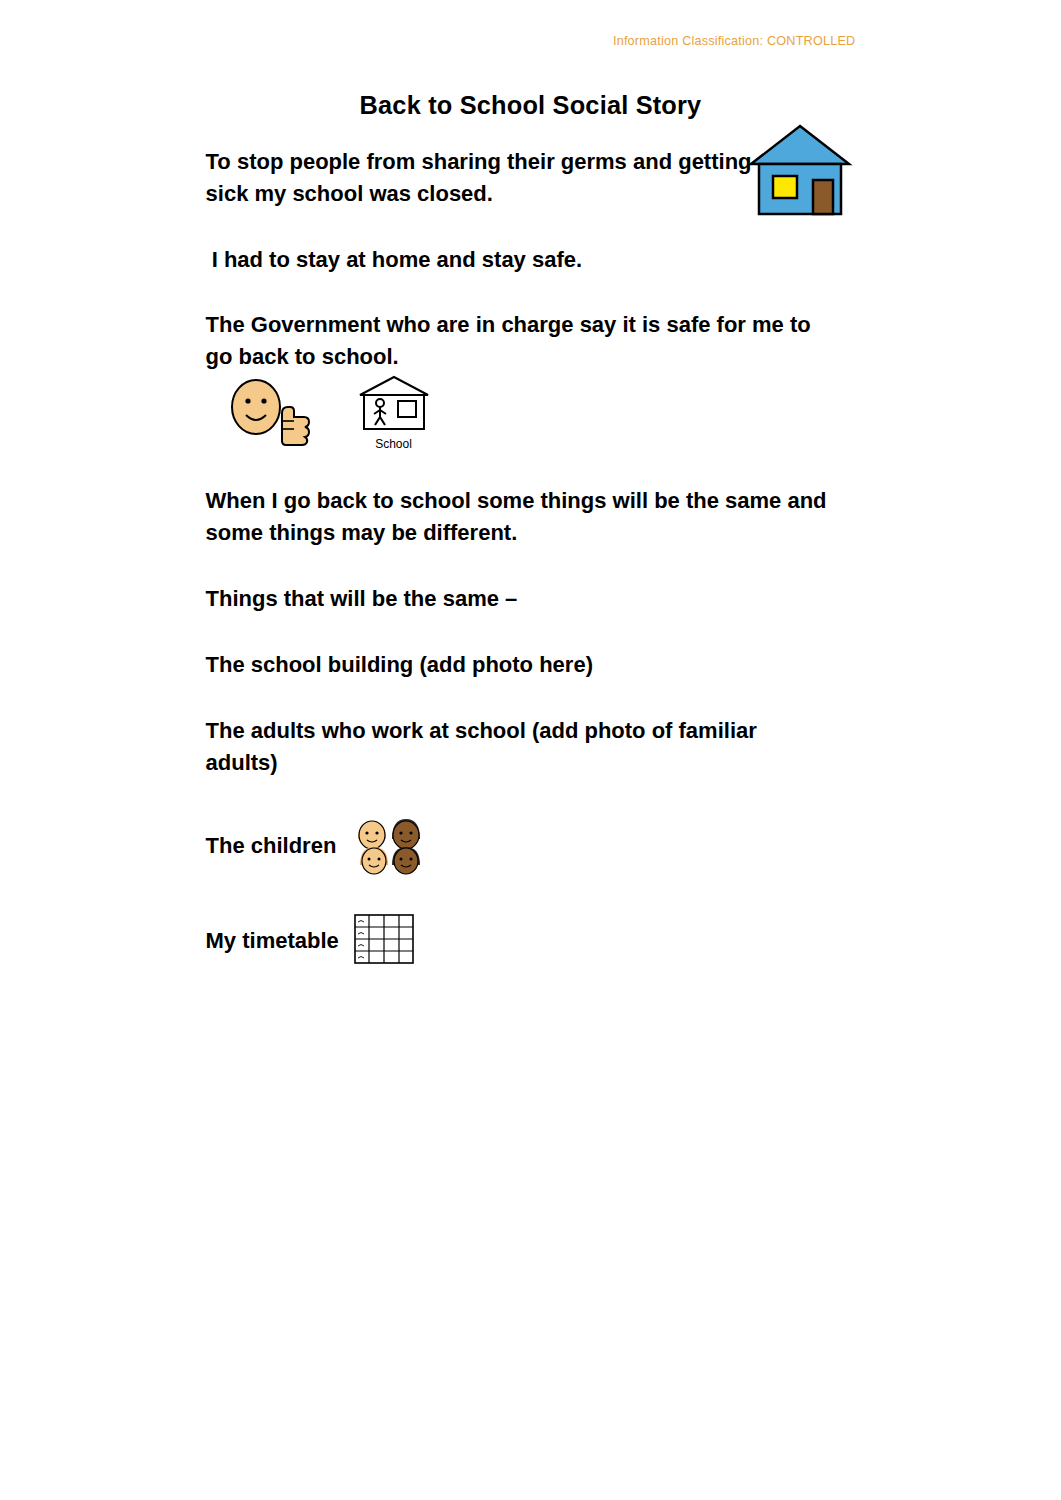Information Classification: CONTROLLED
Back to School Social Story
To stop people from sharing their germs and getting
sick my school was closed.
I had to stay at home and stay safe.
The Government who are in charge say it is safe for me to
go back to school.
School
When I go back to school some things will be the same and
some things may be different.
Things that will be the same –
The school building (add photo here)
The adults who work at school (add photo of familiar
adults)
The children
My timetable